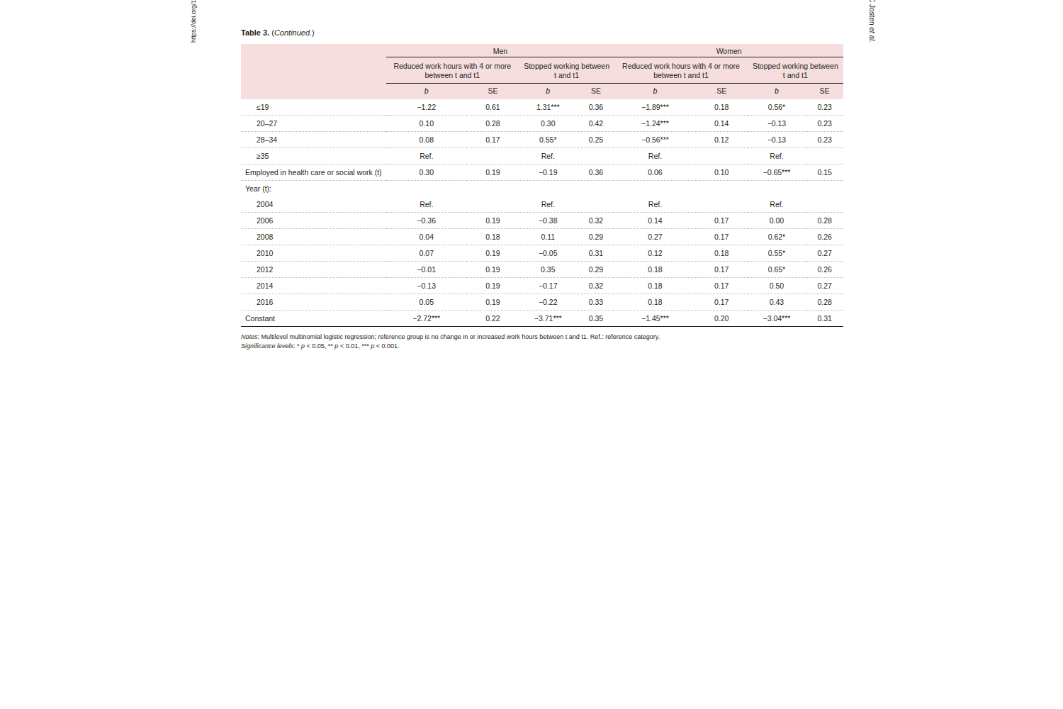https://doi.org/10.1017/S014468X2000204 Published online by Cambridge University Press
12 EJC Josten et al.
Table 3. (Continued.)
| | Men | Women |
| --- | --- | --- |
| Reduced work hours with 4 or more between t and t1 | Stopped working between t and t1 | Reduced work hours with 4 or more between t and t1 | Stopped working between t and t1 |
| b | SE | b | SE | b | SE | b | SE |
| ≤19 | −1.22 | 0.61 | 1.31*** | 0.36 | −1.89*** | 0.18 | 0.56* | 0.23 |
| 20–27 | 0.10 | 0.28 | 0.30 | 0.42 | −1.24*** | 0.14 | −0.13 | 0.23 |
| 28–34 | 0.08 | 0.17 | 0.55* | 0.25 | −0.56*** | 0.12 | −0.13 | 0.23 |
| ≥35 | Ref. | | Ref. | | Ref. | | Ref. | |
| Employed in health care or social work (t) | 0.30 | 0.19 | −0.19 | 0.36 | 0.06 | 0.10 | −0.65*** | 0.15 |
| Year (t): | | | | | | | | |
| 2004 | Ref. | | Ref. | | Ref. | | Ref. | |
| 2006 | −0.36 | 0.19 | −0.38 | 0.32 | 0.14 | 0.17 | 0.00 | 0.28 |
| 2008 | 0.04 | 0.18 | 0.11 | 0.29 | 0.27 | 0.17 | 0.62* | 0.26 |
| 2010 | 0.07 | 0.19 | −0.05 | 0.31 | 0.12 | 0.18 | 0.55* | 0.27 |
| 2012 | −0.01 | 0.19 | 0.35 | 0.29 | 0.18 | 0.17 | 0.65* | 0.26 |
| 2014 | −0.13 | 0.19 | −0.17 | 0.32 | 0.18 | 0.17 | 0.50 | 0.27 |
| 2016 | 0.05 | 0.19 | −0.22 | 0.33 | 0.18 | 0.17 | 0.43 | 0.28 |
| Constant | −2.72*** | 0.22 | −3.71*** | 0.35 | −1.45*** | 0.20 | −3.04*** | 0.31 |
Notes: Multilevel multinomial logistic regression; reference group is no change in or increased work hours between t and t1. Ref.: reference category.
Significance levels: * p < 0.05, ** p < 0.01, *** p < 0.001.